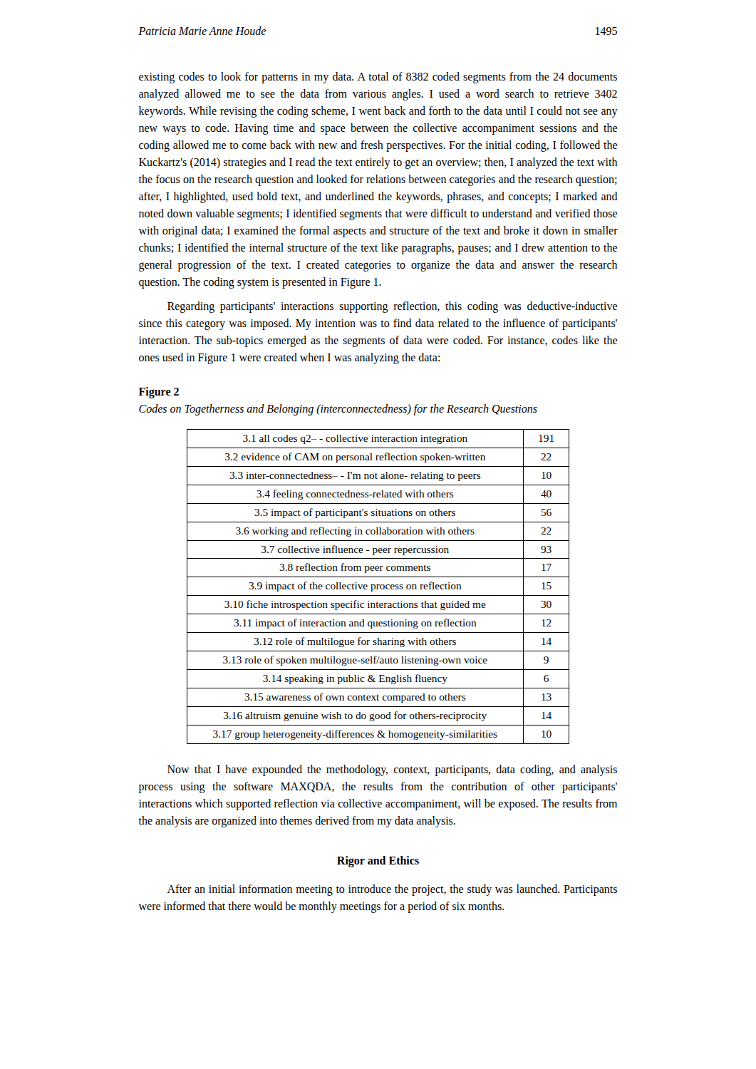Patricia Marie Anne Houde 1495
existing codes to look for patterns in my data. A total of 8382 coded segments from the 24 documents analyzed allowed me to see the data from various angles. I used a word search to retrieve 3402 keywords. While revising the coding scheme, I went back and forth to the data until I could not see any new ways to code. Having time and space between the collective accompaniment sessions and the coding allowed me to come back with new and fresh perspectives. For the initial coding, I followed the Kuckartz's (2014) strategies and I read the text entirely to get an overview; then, I analyzed the text with the focus on the research question and looked for relations between categories and the research question; after, I highlighted, used bold text, and underlined the keywords, phrases, and concepts; I marked and noted down valuable segments; I identified segments that were difficult to understand and verified those with original data; I examined the formal aspects and structure of the text and broke it down in smaller chunks; I identified the internal structure of the text like paragraphs, pauses; and I drew attention to the general progression of the text. I created categories to organize the data and answer the research question. The coding system is presented in Figure 1.
Regarding participants' interactions supporting reflection, this coding was deductive-inductive since this category was imposed. My intention was to find data related to the influence of participants' interaction. The sub-topics emerged as the segments of data were coded. For instance, codes like the ones used in Figure 1 were created when I was analyzing the data:
Figure 2
Codes on Togetherness and Belonging (interconnectedness) for the Research Questions
| 3.1 all codes q2– - collective interaction integration | 191 |
| 3.2 evidence of CAM on personal reflection spoken-written | 22 |
| 3.3 inter-connectedness– - I'm not alone- relating to peers | 10 |
| 3.4 feeling connectedness-related with others | 40 |
| 3.5 impact of participant's situations on others | 56 |
| 3.6 working and reflecting in collaboration with others | 22 |
| 3.7 collective influence - peer repercussion | 93 |
| 3.8 reflection from peer comments | 17 |
| 3.9 impact of the collective process on reflection | 15 |
| 3.10 fiche introspection specific interactions that guided me | 30 |
| 3.11 impact of interaction and questioning on reflection | 12 |
| 3.12 role of multilogue for sharing with others | 14 |
| 3.13 role of spoken multilogue-self/auto listening-own voice | 9 |
| 3.14 speaking in public & English fluency | 6 |
| 3.15 awareness of own context compared to others | 13 |
| 3.16 altruism genuine wish to do good for others-reciprocity | 14 |
| 3.17 group heterogeneity-differences & homogeneity-similarities | 10 |
Now that I have expounded the methodology, context, participants, data coding, and analysis process using the software MAXQDA, the results from the contribution of other participants' interactions which supported reflection via collective accompaniment, will be exposed. The results from the analysis are organized into themes derived from my data analysis.
Rigor and Ethics
After an initial information meeting to introduce the project, the study was launched. Participants were informed that there would be monthly meetings for a period of six months.